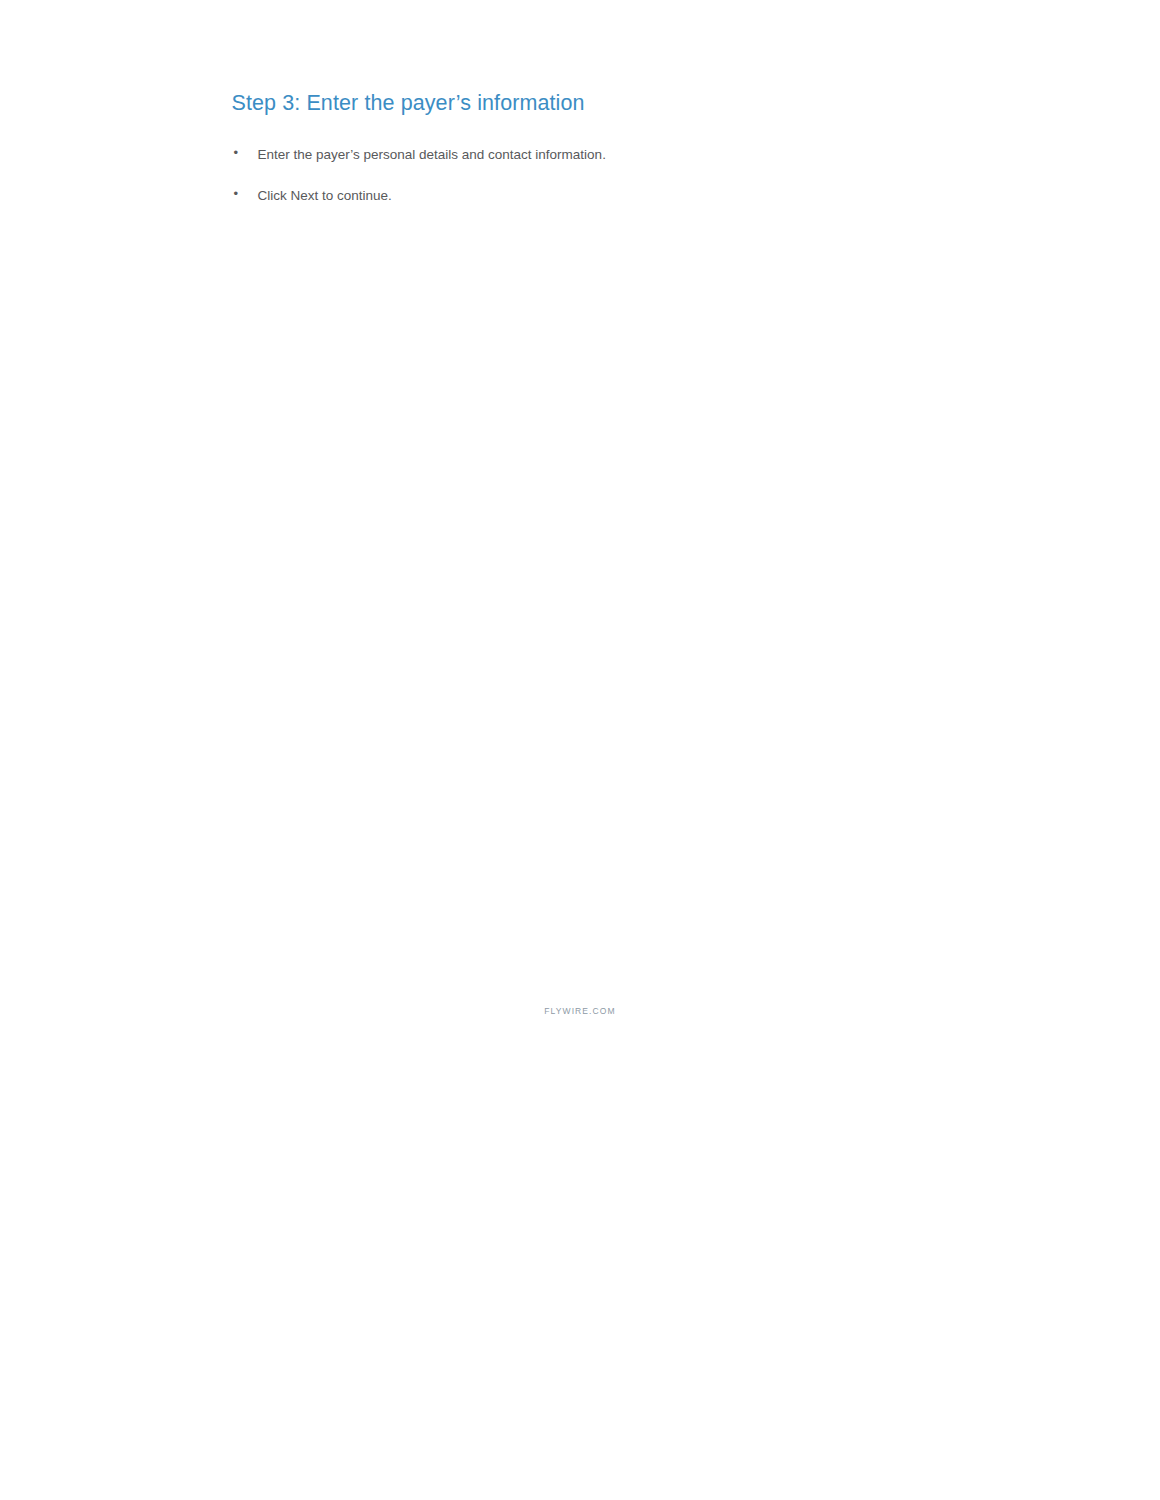Step 3: Enter the payer’s information
Enter the payer’s personal details and contact information.
Click Next to continue.
FLYWIRE.COM